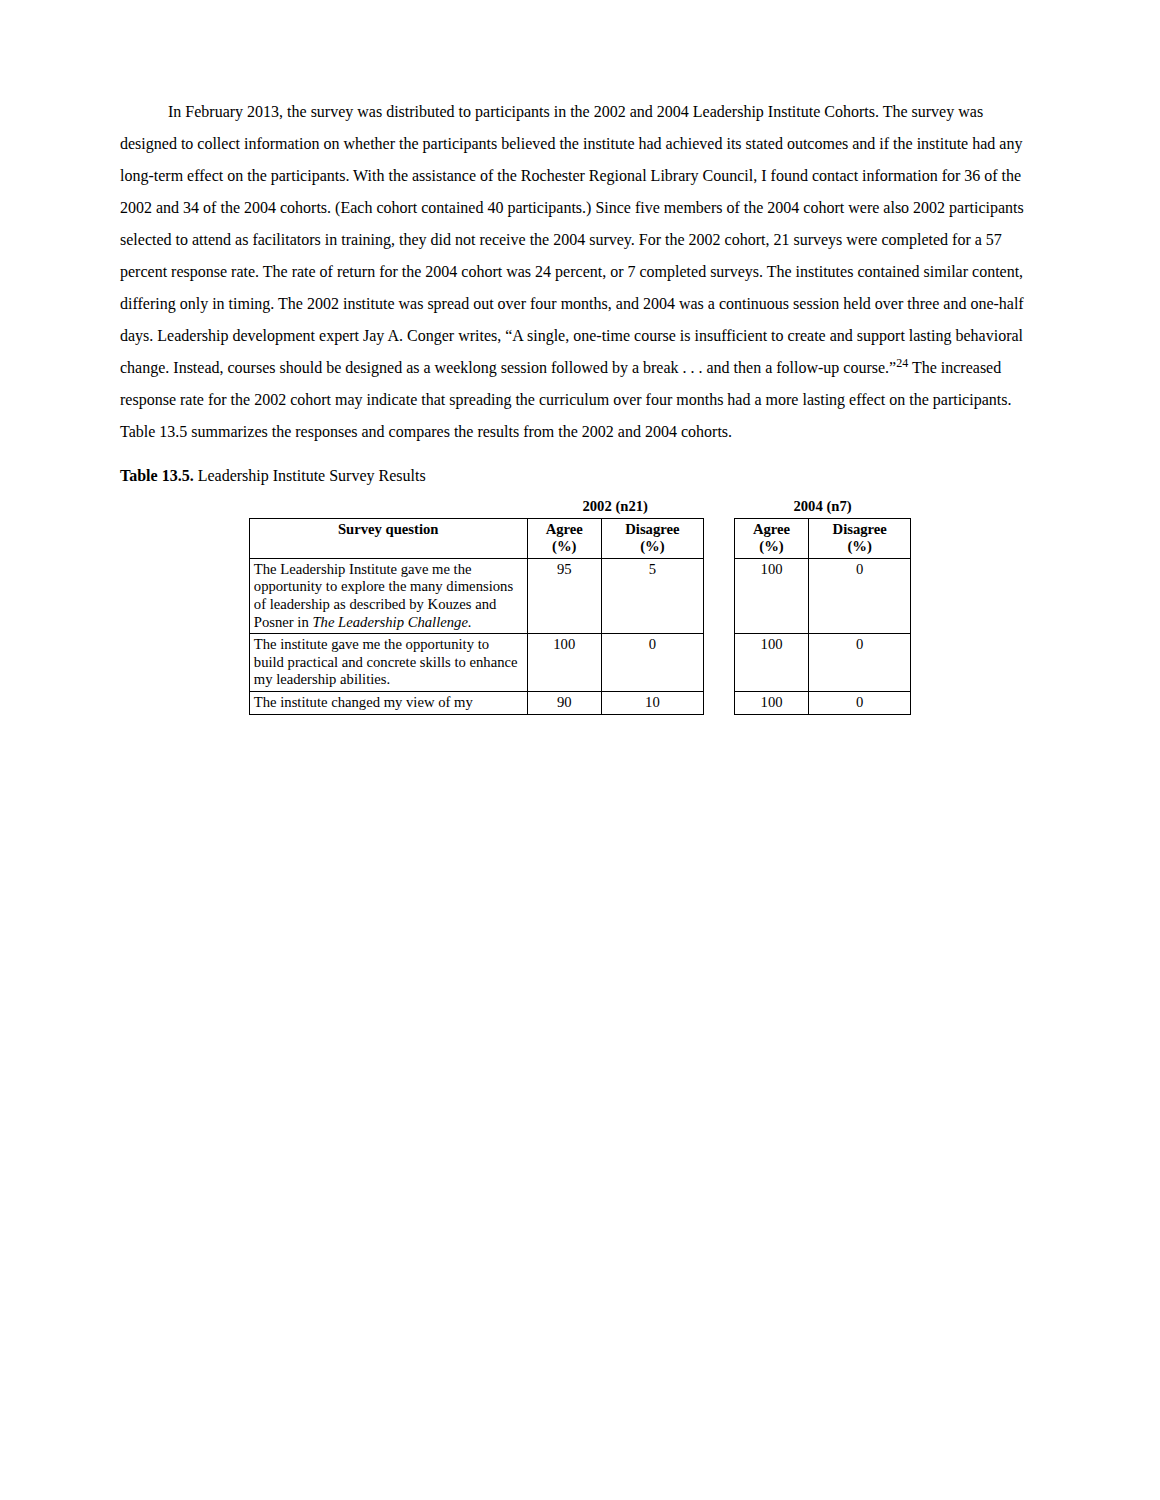In February 2013, the survey was distributed to participants in the 2002 and 2004 Leadership Institute Cohorts. The survey was designed to collect information on whether the participants believed the institute had achieved its stated outcomes and if the institute had any long-term effect on the participants. With the assistance of the Rochester Regional Library Council, I found contact information for 36 of the 2002 and 34 of the 2004 cohorts. (Each cohort contained 40 participants.) Since five members of the 2004 cohort were also 2002 participants selected to attend as facilitators in training, they did not receive the 2004 survey. For the 2002 cohort, 21 surveys were completed for a 57 percent response rate. The rate of return for the 2004 cohort was 24 percent, or 7 completed surveys. The institutes contained similar content, differing only in timing. The 2002 institute was spread out over four months, and 2004 was a continuous session held over three and one-half days. Leadership development expert Jay A. Conger writes, “A single, one-time course is insufficient to create and support lasting behavioral change. Instead, courses should be designed as a weeklong session followed by a break . . . and then a follow-up course.”24 The increased response rate for the 2002 cohort may indicate that spreading the curriculum over four months had a more lasting effect on the participants. Table 13.5 summarizes the responses and compares the results from the 2002 and 2004 cohorts.
Table 13.5. Leadership Institute Survey Results
| | 2002 (n21) | | 2004 (n7) |
| --- | --- | --- | --- |
| Survey question | Agree (%) | Disagree (%) | | Agree (%) | Disagree (%) |
| The Leadership Institute gave me the opportunity to explore the many dimensions of leadership as described by Kouzes and Posner in The Leadership Challenge. | 95 | 5 | | 100 | 0 |
| The institute gave me the opportunity to build practical and concrete skills to enhance my leadership abilities. | 100 | 0 | | 100 | 0 |
| The institute changed my view of my | 90 | 10 | | 100 | 0 |